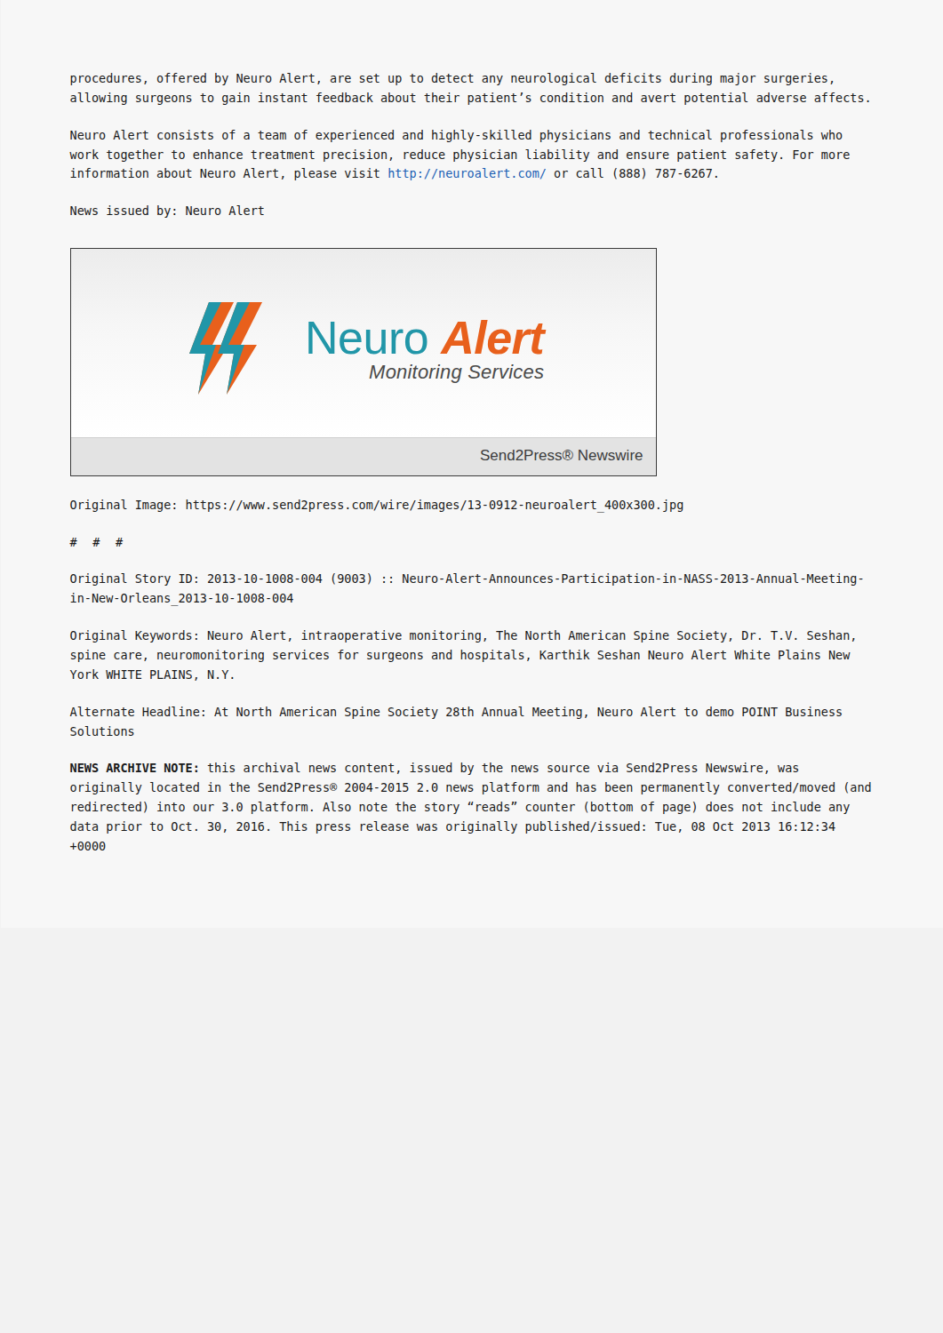procedures, offered by Neuro Alert, are set up to detect any neurological deficits during major surgeries, allowing surgeons to gain instant feedback about their patient’s condition and avert potential adverse affects.
Neuro Alert consists of a team of experienced and highly-skilled physicians and technical professionals who work together to enhance treatment precision, reduce physician liability and ensure patient safety. For more information about Neuro Alert, please visit http://neuroalert.com/ or call (888) 787-6267.
News issued by: Neuro Alert
Neuro Alert
Monitoring Services
Send2Press® Newswire
Original Image: https://www.send2press.com/wire/images/13-0912-neuroalert_400x300.jpg
# # #
Original Story ID: 2013-10-1008-004 (9003) :: Neuro-Alert-Announces-Participation-in-NASS-2013-Annual-Meeting-in-New-Orleans_2013-10-1008-004
Original Keywords: Neuro Alert, intraoperative monitoring, The North American Spine Society, Dr. T.V. Seshan, spine care, neuromonitoring services for surgeons and hospitals, Karthik Seshan Neuro Alert White Plains New York WHITE PLAINS, N.Y.
Alternate Headline: At North American Spine Society 28th Annual Meeting, Neuro Alert to demo POINT Business Solutions
NEWS ARCHIVE NOTE: this archival news content, issued by the news source via Send2Press Newswire, was originally located in the Send2Press® 2004-2015 2.0 news platform and has been permanently converted/moved (and redirected) into our 3.0 platform. Also note the story “reads” counter (bottom of page) does not include any data prior to Oct. 30, 2016. This press release was originally published/issued: Tue, 08 Oct 2013 16:12:34 +0000